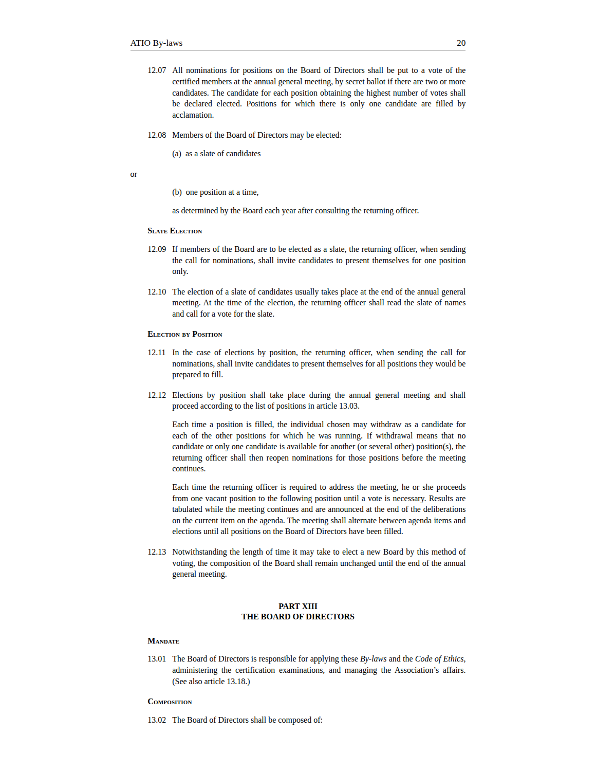ATIO By-laws
20
12.07
All nominations for positions on the Board of Directors shall be put to a vote of the certified members at the annual general meeting, by secret ballot if there are two or more candidates. The candidate for each position obtaining the highest number of votes shall be declared elected. Positions for which there is only one candidate are filled by acclamation.
12.08
Members of the Board of Directors may be elected:
(a) as a slate of candidates
or
(b) one position at a time,
as determined by the Board each year after consulting the returning officer.
Slate Election
12.09
If members of the Board are to be elected as a slate, the returning officer, when sending the call for nominations, shall invite candidates to present themselves for one position only.
12.10
The election of a slate of candidates usually takes place at the end of the annual general meeting. At the time of the election, the returning officer shall read the slate of names and call for a vote for the slate.
Election by Position
12.11
In the case of elections by position, the returning officer, when sending the call for nominations, shall invite candidates to present themselves for all positions they would be prepared to fill.
12.12
Elections by position shall take place during the annual general meeting and shall proceed according to the list of positions in article 13.03.
Each time a position is filled, the individual chosen may withdraw as a candidate for each of the other positions for which he was running. If withdrawal means that no candidate or only one candidate is available for another (or several other) position(s), the returning officer shall then reopen nominations for those positions before the meeting continues.
Each time the returning officer is required to address the meeting, he or she proceeds from one vacant position to the following position until a vote is necessary. Results are tabulated while the meeting continues and are announced at the end of the deliberations on the current item on the agenda. The meeting shall alternate between agenda items and elections until all positions on the Board of Directors have been filled.
12.13
Notwithstanding the length of time it may take to elect a new Board by this method of voting, the composition of the Board shall remain unchanged until the end of the annual general meeting.
PART XIII THE BOARD OF DIRECTORS
Mandate
13.01
The Board of Directors is responsible for applying these By-laws and the Code of Ethics, administering the certification examinations, and managing the Association’s affairs. (See also article 13.18.)
Composition
13.02
The Board of Directors shall be composed of: